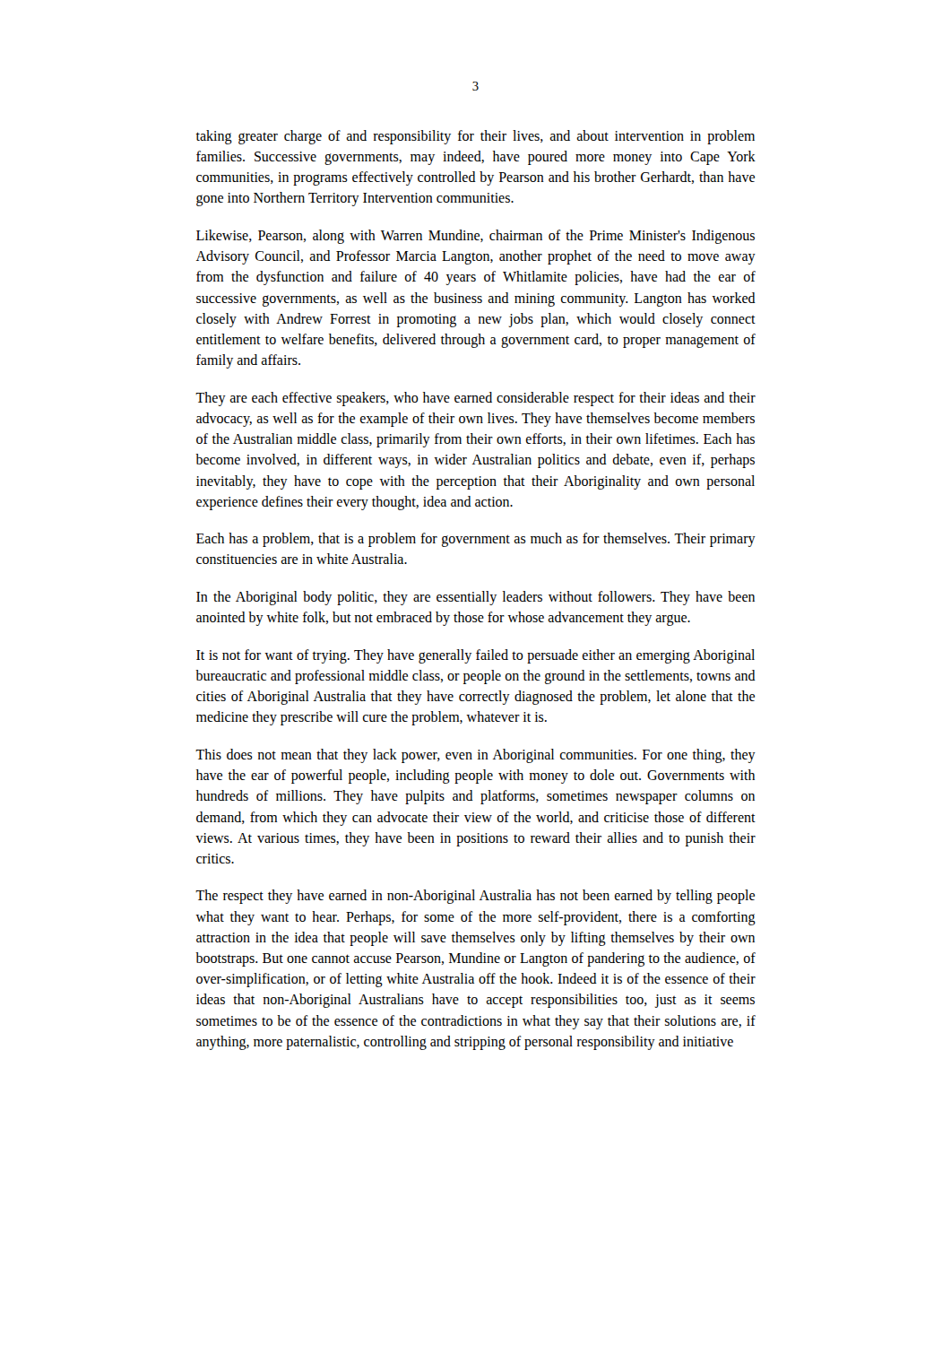3
taking greater charge of and responsibility for their lives, and about intervention in problem families. Successive governments, may indeed, have poured more money into Cape York communities, in programs effectively controlled by Pearson and his brother Gerhardt, than have gone into Northern Territory Intervention communities.
Likewise, Pearson, along with Warren Mundine, chairman of the Prime Minister's Indigenous Advisory Council, and Professor Marcia Langton, another prophet of the need to move away from the dysfunction and failure of 40 years of Whitlamite policies, have had the ear of successive governments, as well as the business and mining community. Langton has worked closely with Andrew Forrest in promoting a new jobs plan, which would closely connect entitlement to welfare benefits, delivered through a government card, to proper management of family and affairs.
They are each effective speakers, who have earned considerable respect for their ideas and their advocacy, as well as for the example of their own lives. They have themselves become members of the Australian middle class, primarily from their own efforts, in their own lifetimes. Each has become involved, in different ways, in wider Australian politics and debate, even if, perhaps inevitably, they have to cope with the perception that their Aboriginality and own personal experience defines their every thought, idea and action.
Each has a problem, that is a problem for government as much as for themselves. Their primary constituencies are in white Australia.
In the Aboriginal body politic, they are essentially leaders without followers. They have been anointed by white folk, but not embraced by those for whose advancement they argue.
It is not for want of trying. They have generally failed to persuade either an emerging Aboriginal bureaucratic and professional middle class, or people on the ground in the settlements, towns and cities of Aboriginal Australia that they have correctly diagnosed the problem, let alone that the medicine they prescribe will cure the problem, whatever it is.
This does not mean that they lack power, even in Aboriginal communities. For one thing, they have the ear of powerful people, including people with money to dole out. Governments with hundreds of millions. They have pulpits and platforms, sometimes newspaper columns on demand, from which they can advocate their view of the world, and criticise those of different views. At various times, they have been in positions to reward their allies and to punish their critics.
The respect they have earned in non-Aboriginal Australia has not been earned by telling people what they want to hear. Perhaps, for some of the more self-provident, there is a comforting attraction in the idea that people will save themselves only by lifting themselves by their own bootstraps. But one cannot accuse Pearson, Mundine or Langton of pandering to the audience, of over-simplification, or of letting white Australia off the hook. Indeed it is of the essence of their ideas that non-Aboriginal Australians have to accept responsibilities too, just as it seems sometimes to be of the essence of the contradictions in what they say that their solutions are, if anything, more paternalistic, controlling and stripping of personal responsibility and initiative